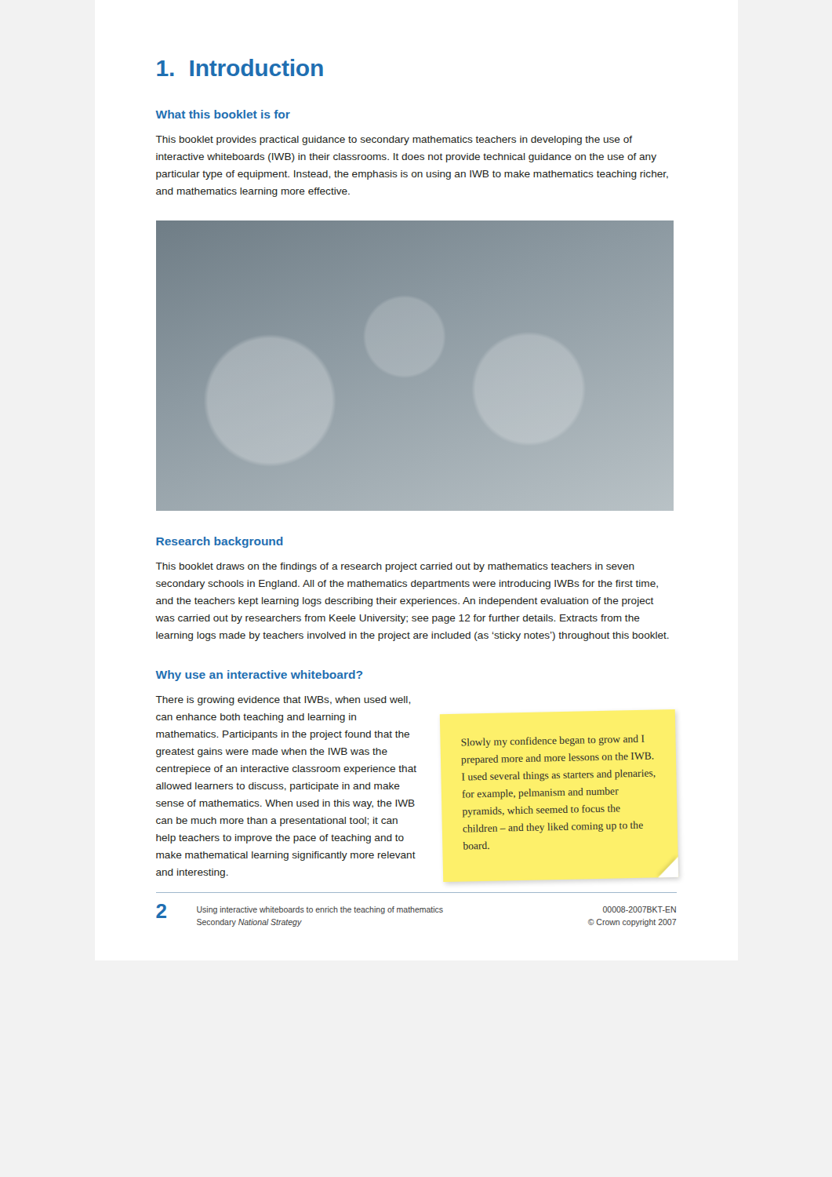1. Introduction
What this booklet is for
This booklet provides practical guidance to secondary mathematics teachers in developing the use of interactive whiteboards (IWB) in their classrooms. It does not provide technical guidance on the use of any particular type of equipment. Instead, the emphasis is on using an IWB to make mathematics teaching richer, and mathematics learning more effective.
Research background
This booklet draws on the findings of a research project carried out by mathematics teachers in seven secondary schools in England. All of the mathematics departments were introducing IWBs for the first time, and the teachers kept learning logs describing their experiences. An independent evaluation of the project was carried out by researchers from Keele University; see page 12 for further details. Extracts from the learning logs made by teachers involved in the project are included (as ‘sticky notes’) throughout this booklet.
Why use an interactive whiteboard?
There is growing evidence that IWBs, when used well, can enhance both teaching and learning in mathematics. Participants in the project found that the greatest gains were made when the IWB was the centrepiece of an interactive classroom experience that allowed learners to discuss, participate in and make sense of mathematics. When used in this way, the IWB can be much more than a presentational tool; it can help teachers to improve the pace of teaching and to make mathematical learning significantly more relevant and interesting.
Slowly my confidence began to grow and I prepared more and more lessons on the IWB. I used several things as starters and plenaries, for example, pelmanism and number pyramids, which seemed to focus the children – and they liked coming up to the board.
2
Using interactive whiteboards to enrich the teaching of mathematics
Secondary National Strategy
00008-2007BKT-EN
© Crown copyright 2007